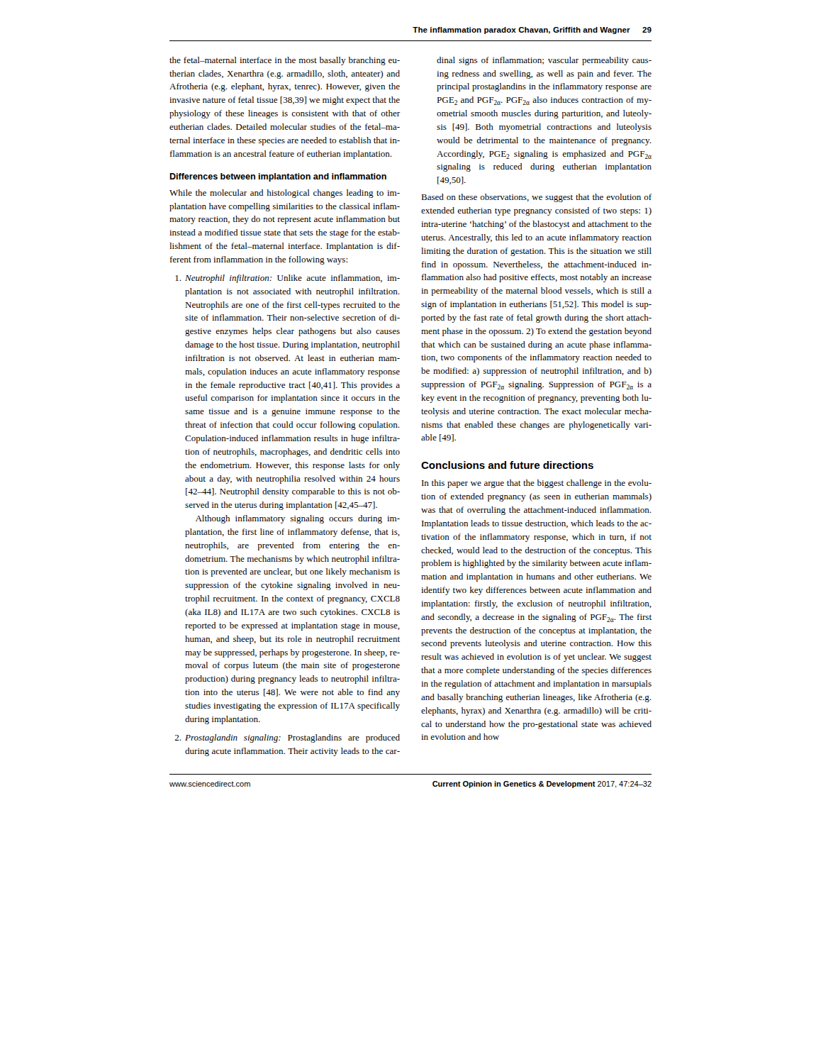The inflammation paradox Chavan, Griffith and Wagner 29
the fetal–maternal interface in the most basally branching eutherian clades, Xenarthra (e.g. armadillo, sloth, anteater) and Afrotheria (e.g. elephant, hyrax, tenrec). However, given the invasive nature of fetal tissue [38,39] we might expect that the physiology of these lineages is consistent with that of other eutherian clades. Detailed molecular studies of the fetal–maternal interface in these species are needed to establish that inflammation is an ancestral feature of eutherian implantation.
Differences between implantation and inflammation
While the molecular and histological changes leading to implantation have compelling similarities to the classical inflammatory reaction, they do not represent acute inflammation but instead a modified tissue state that sets the stage for the establishment of the fetal–maternal interface. Implantation is different from inflammation in the following ways:
Neutrophil infiltration: Unlike acute inflammation, implantation is not associated with neutrophil infiltration. Neutrophils are one of the first cell-types recruited to the site of inflammation. Their non-selective secretion of digestive enzymes helps clear pathogens but also causes damage to the host tissue. During implantation, neutrophil infiltration is not observed. At least in eutherian mammals, copulation induces an acute inflammatory response in the female reproductive tract [40,41]. This provides a useful comparison for implantation since it occurs in the same tissue and is a genuine immune response to the threat of infection that could occur following copulation. Copulation-induced inflammation results in huge infiltration of neutrophils, macrophages, and dendritic cells into the endometrium. However, this response lasts for only about a day, with neutrophilia resolved within 24 hours [42–44]. Neutrophil density comparable to this is not observed in the uterus during implantation [42,45–47].
Although inflammatory signaling occurs during implantation, the first line of inflammatory defense, that is, neutrophils, are prevented from entering the endometrium. The mechanisms by which neutrophil infiltration is prevented are unclear, but one likely mechanism is suppression of the cytokine signaling involved in neutrophil recruitment. In the context of pregnancy, CXCL8 (aka IL8) and IL17A are two such cytokines. CXCL8 is reported to be expressed at implantation stage in mouse, human, and sheep, but its role in neutrophil recruitment may be suppressed, perhaps by progesterone. In sheep, removal of corpus luteum (the main site of progesterone production) during pregnancy leads to neutrophil infiltration into the uterus [48]. We were not able to find any studies investigating the expression of IL17A specifically during implantation.
Prostaglandin signaling: Prostaglandins are produced during acute inflammation. Their activity leads to the cardinal signs of inflammation; vascular permeability causing redness and swelling, as well as pain and fever. The principal prostaglandins in the inflammatory response are PGE2 and PGF2α. PGF2α also induces contraction of myometrial smooth muscles during parturition, and luteolysis [49]. Both myometrial contractions and luteolysis would be detrimental to the maintenance of pregnancy. Accordingly, PGE2 signaling is emphasized and PGF2α signaling is reduced during eutherian implantation [49,50].
Based on these observations, we suggest that the evolution of extended eutherian type pregnancy consisted of two steps: 1) intra-uterine ‘hatching’ of the blastocyst and attachment to the uterus. Ancestrally, this led to an acute inflammatory reaction limiting the duration of gestation. This is the situation we still find in opossum. Nevertheless, the attachment-induced inflammation also had positive effects, most notably an increase in permeability of the maternal blood vessels, which is still a sign of implantation in eutherians [51,52]. This model is supported by the fast rate of fetal growth during the short attachment phase in the opossum. 2) To extend the gestation beyond that which can be sustained during an acute phase inflammation, two components of the inflammatory reaction needed to be modified: a) suppression of neutrophil infiltration, and b) suppression of PGF2α signaling. Suppression of PGF2α is a key event in the recognition of pregnancy, preventing both luteolysis and uterine contraction. The exact molecular mechanisms that enabled these changes are phylogenetically variable [49].
Conclusions and future directions
In this paper we argue that the biggest challenge in the evolution of extended pregnancy (as seen in eutherian mammals) was that of overruling the attachment-induced inflammation. Implantation leads to tissue destruction, which leads to the activation of the inflammatory response, which in turn, if not checked, would lead to the destruction of the conceptus. This problem is highlighted by the similarity between acute inflammation and implantation in humans and other eutherians. We identify two key differences between acute inflammation and implantation: firstly, the exclusion of neutrophil infiltration, and secondly, a decrease in the signaling of PGF2α. The first prevents the destruction of the conceptus at implantation, the second prevents luteolysis and uterine contraction. How this result was achieved in evolution is of yet unclear. We suggest that a more complete understanding of the species differences in the regulation of attachment and implantation in marsupials and basally branching eutherian lineages, like Afrotheria (e.g. elephants, hyrax) and Xenarthra (e.g. armadillo) will be critical to understand how the pro-gestational state was achieved in evolution and how
www.sciencedirect.com
Current Opinion in Genetics & Development 2017, 47:24–32